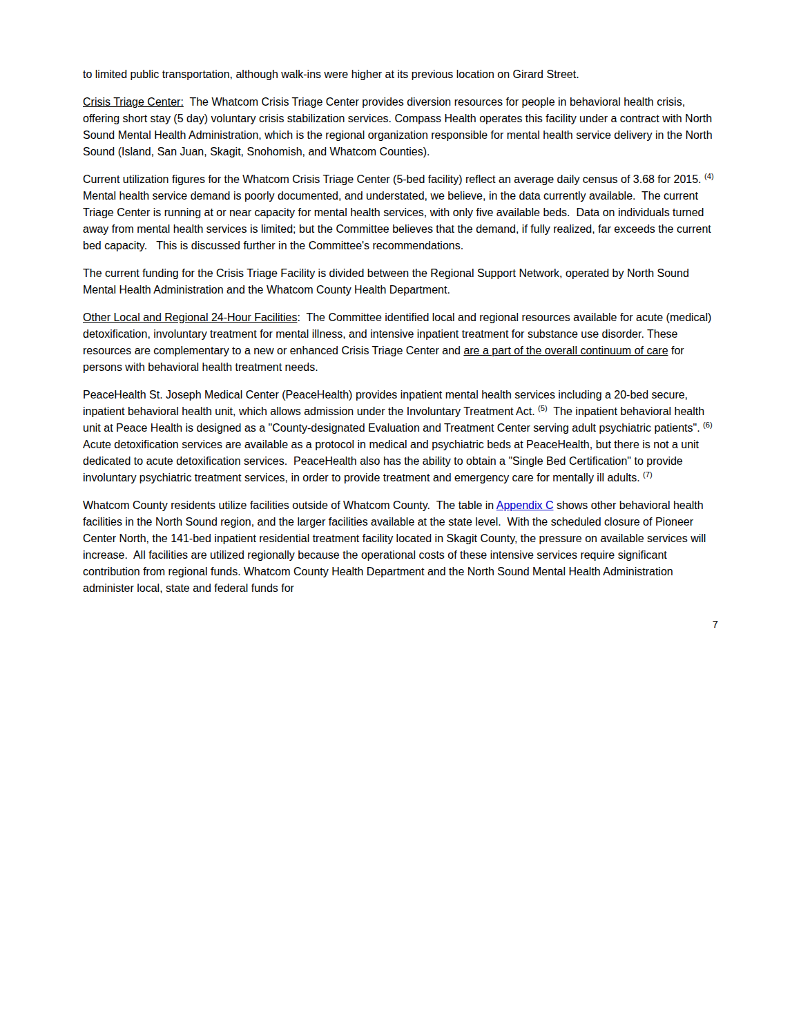to limited public transportation, although walk-ins were higher at its previous location on Girard Street.
Crisis Triage Center: The Whatcom Crisis Triage Center provides diversion resources for people in behavioral health crisis, offering short stay (5 day) voluntary crisis stabilization services. Compass Health operates this facility under a contract with North Sound Mental Health Administration, which is the regional organization responsible for mental health service delivery in the North Sound (Island, San Juan, Skagit, Snohomish, and Whatcom Counties).
Current utilization figures for the Whatcom Crisis Triage Center (5-bed facility) reflect an average daily census of 3.68 for 2015. (4) Mental health service demand is poorly documented, and understated, we believe, in the data currently available. The current Triage Center is running at or near capacity for mental health services, with only five available beds. Data on individuals turned away from mental health services is limited; but the Committee believes that the demand, if fully realized, far exceeds the current bed capacity. This is discussed further in the Committee's recommendations.
The current funding for the Crisis Triage Facility is divided between the Regional Support Network, operated by North Sound Mental Health Administration and the Whatcom County Health Department.
Other Local and Regional 24-Hour Facilities: The Committee identified local and regional resources available for acute (medical) detoxification, involuntary treatment for mental illness, and intensive inpatient treatment for substance use disorder. These resources are complementary to a new or enhanced Crisis Triage Center and are a part of the overall continuum of care for persons with behavioral health treatment needs.
PeaceHealth St. Joseph Medical Center (PeaceHealth) provides inpatient mental health services including a 20-bed secure, inpatient behavioral health unit, which allows admission under the Involuntary Treatment Act. (5) The inpatient behavioral health unit at Peace Health is designed as a "County-designated Evaluation and Treatment Center serving adult psychiatric patients". (6) Acute detoxification services are available as a protocol in medical and psychiatric beds at PeaceHealth, but there is not a unit dedicated to acute detoxification services. PeaceHealth also has the ability to obtain a "Single Bed Certification" to provide involuntary psychiatric treatment services, in order to provide treatment and emergency care for mentally ill adults. (7)
Whatcom County residents utilize facilities outside of Whatcom County. The table in Appendix C shows other behavioral health facilities in the North Sound region, and the larger facilities available at the state level. With the scheduled closure of Pioneer Center North, the 141-bed inpatient residential treatment facility located in Skagit County, the pressure on available services will increase. All facilities are utilized regionally because the operational costs of these intensive services require significant contribution from regional funds. Whatcom County Health Department and the North Sound Mental Health Administration administer local, state and federal funds for
7